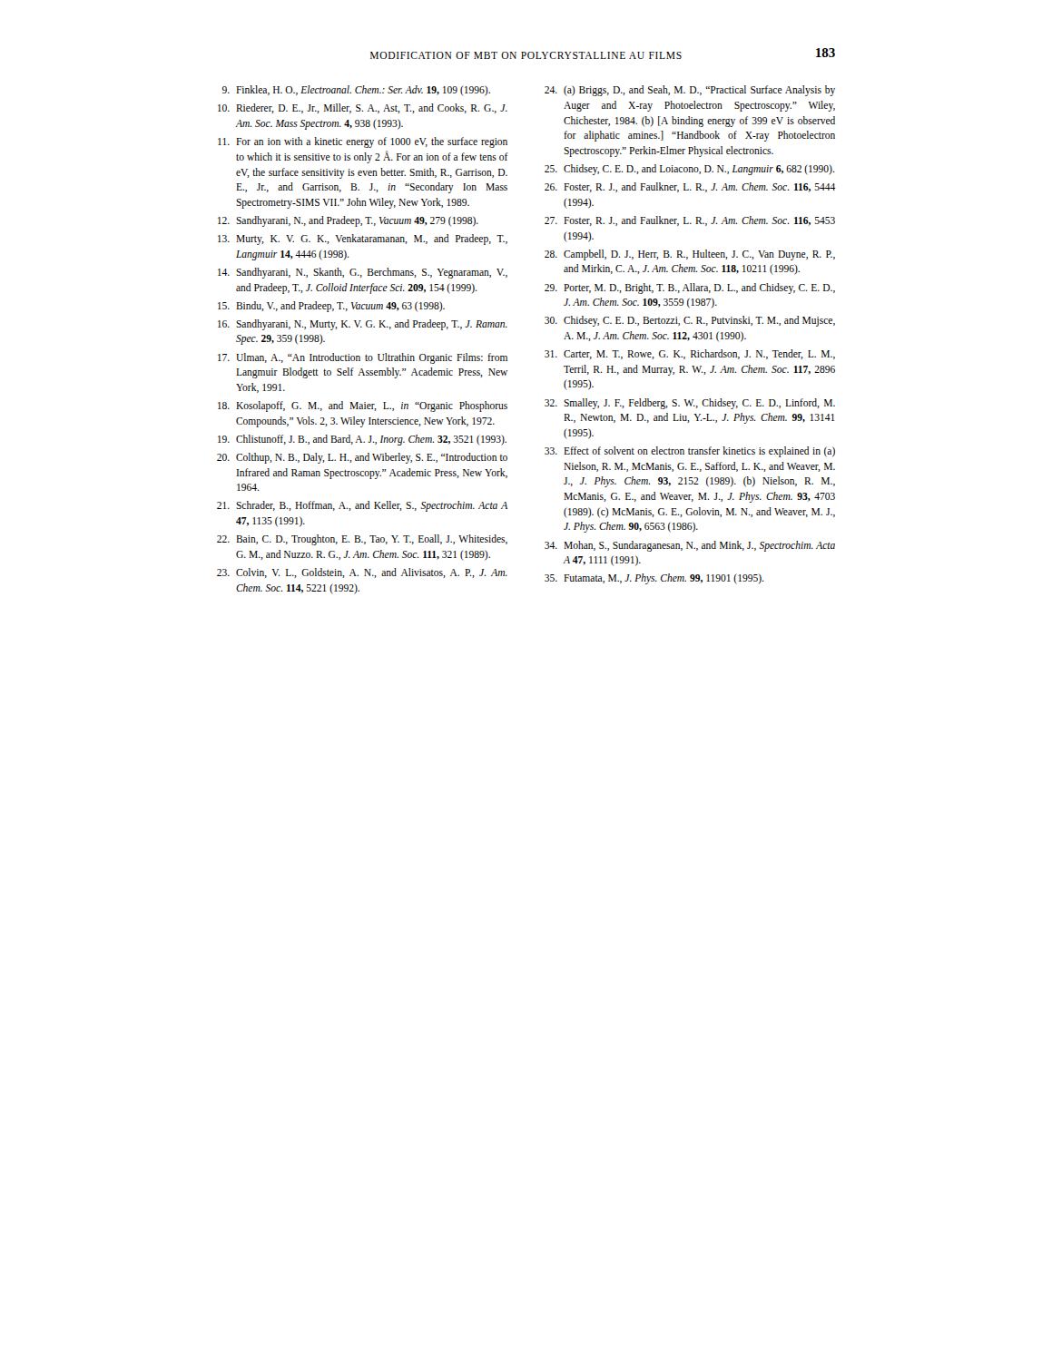MODIFICATION OF MBT ON POLYCRYSTALLINE AU FILMS 183
9. Finklea, H. O., Electroanal. Chem.: Ser. Adv. 19, 109 (1996).
10. Riederer, D. E., Jr., Miller, S. A., Ast, T., and Cooks, R. G., J. Am. Soc. Mass Spectrom. 4, 938 (1993).
11. For an ion with a kinetic energy of 1000 eV, the surface region to which it is sensitive to is only 2 Å. For an ion of a few tens of eV, the surface sensitivity is even better. Smith, R., Garrison, D. E., Jr., and Garrison, B. J., in “Secondary Ion Mass Spectrometry-SIMS VII.” John Wiley, New York, 1989.
12. Sandhyarani, N., and Pradeep, T., Vacuum 49, 279 (1998).
13. Murty, K. V. G. K., Venkataramanan, M., and Pradeep, T., Langmuir 14, 4446 (1998).
14. Sandhyarani, N., Skanth, G., Berchmans, S., Yegnaraman, V., and Pradeep, T., J. Colloid Interface Sci. 209, 154 (1999).
15. Bindu, V., and Pradeep, T., Vacuum 49, 63 (1998).
16. Sandhyarani, N., Murty, K. V. G. K., and Pradeep, T., J. Raman. Spec. 29, 359 (1998).
17. Ulman, A., “An Introduction to Ultrathin Organic Films: from Langmuir Blodgett to Self Assembly.” Academic Press, New York, 1991.
18. Kosolapoff, G. M., and Maier, L., in “Organic Phosphorus Compounds,” Vols. 2, 3. Wiley Interscience, New York, 1972.
19. Chlistunoff, J. B., and Bard, A. J., Inorg. Chem. 32, 3521 (1993).
20. Colthup, N. B., Daly, L. H., and Wiberley, S. E., “Introduction to Infrared and Raman Spectroscopy.” Academic Press, New York, 1964.
21. Schrader, B., Hoffman, A., and Keller, S., Spectrochim. Acta A 47, 1135 (1991).
22. Bain, C. D., Troughton, E. B., Tao, Y. T., Eoall, J., Whitesides, G. M., and Nuzzo. R. G., J. Am. Chem. Soc. 111, 321 (1989).
23. Colvin, V. L., Goldstein, A. N., and Alivisatos, A. P., J. Am. Chem. Soc. 114, 5221 (1992).
24.(a) Briggs, D., and Seah, M. D., “Practical Surface Analysis by Auger and X-ray Photoelectron Spectroscopy.” Wiley, Chichester, 1984. (b) [A binding energy of 399 eV is observed for aliphatic amines.] “Handbook of X-ray Photoelectron Spectroscopy.” Perkin-Elmer Physical electronics.
25. Chidsey, C. E. D., and Loiacono, D. N., Langmuir 6, 682 (1990).
26. Foster, R. J., and Faulkner, L. R., J. Am. Chem. Soc. 116, 5444 (1994).
27. Foster, R. J., and Faulkner, L. R., J. Am. Chem. Soc. 116, 5453 (1994).
28. Campbell, D. J., Herr, B. R., Hulteen, J. C., Van Duyne, R. P., and Mirkin, C. A., J. Am. Chem. Soc. 118, 10211 (1996).
29. Porter, M. D., Bright, T. B., Allara, D. L., and Chidsey, C. E. D., J. Am. Chem. Soc. 109, 3559 (1987).
30. Chidsey, C. E. D., Bertozzi, C. R., Putvinski, T. M., and Mujsce, A. M., J. Am. Chem. Soc. 112, 4301 (1990).
31. Carter, M. T., Rowe, G. K., Richardson, J. N., Tender, L. M., Terril, R. H., and Murray, R. W., J. Am. Chem. Soc. 117, 2896 (1995).
32. Smalley, J. F., Feldberg, S. W., Chidsey, C. E. D., Linford, M. R., Newton, M. D., and Liu, Y.-L., J. Phys. Chem. 99, 13141 (1995).
33. Effect of solvent on electron transfer kinetics is explained in (a) Nielson, R. M., McManis, G. E., Safford, L. K., and Weaver, M. J., J. Phys. Chem. 93, 2152 (1989). (b) Nielson, R. M., McManis, G. E., and Weaver, M. J., J. Phys. Chem. 93, 4703 (1989). (c) McManis, G. E., Golovin, M. N., and Weaver, M. J., J. Phys. Chem. 90, 6563 (1986).
34. Mohan, S., Sundaraganesan, N., and Mink, J., Spectrochim. Acta A 47, 1111 (1991).
35. Futamata, M., J. Phys. Chem. 99, 11901 (1995).